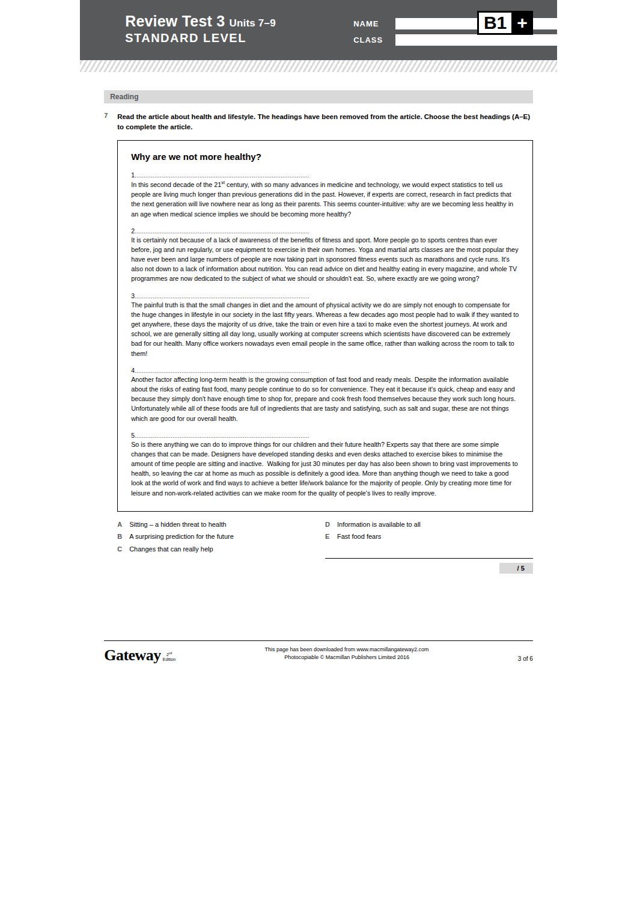Review Test 3 Units 7–9
STANDARD LEVEL
NAME
CLASS
B1+
Reading
7
Read the article about health and lifestyle. The headings have been removed from the article. Choose the best headings (A–E) to complete the article.
Why are we not more healthy?
1.................................................................................................
In this second decade of the 21st century, with so many advances in medicine and technology, we would expect statistics to tell us people are living much longer than previous generations did in the past. However, if experts are correct, research in fact predicts that the next generation will live nowhere near as long as their parents. This seems counter-intuitive: why are we becoming less healthy in an age when medical science implies we should be becoming more healthy?
2.................................................................................................
It is certainly not because of a lack of awareness of the benefits of fitness and sport. More people go to sports centres than ever before, jog and run regularly, or use equipment to exercise in their own homes. Yoga and martial arts classes are the most popular they have ever been and large numbers of people are now taking part in sponsored fitness events such as marathons and cycle runs. It's also not down to a lack of information about nutrition. You can read advice on diet and healthy eating in every magazine, and whole TV programmes are now dedicated to the subject of what we should or shouldn't eat. So, where exactly are we going wrong?
3.................................................................................................
The painful truth is that the small changes in diet and the amount of physical activity we do are simply not enough to compensate for the huge changes in lifestyle in our society in the last fifty years. Whereas a few decades ago most people had to walk if they wanted to get anywhere, these days the majority of us drive, take the train or even hire a taxi to make even the shortest journeys. At work and school, we are generally sitting all day long, usually working at computer screens which scientists have discovered can be extremely bad for our health. Many office workers nowadays even email people in the same office, rather than walking across the room to talk to them!
4.................................................................................................
Another factor affecting long-term health is the growing consumption of fast food and ready meals. Despite the information available about the risks of eating fast food, many people continue to do so for convenience. They eat it because it's quick, cheap and easy and because they simply don't have enough time to shop for, prepare and cook fresh food themselves because they work such long hours. Unfortunately while all of these foods are full of ingredients that are tasty and satisfying, such as salt and sugar, these are not things which are good for our overall health.
5.................................................................................................
So is there anything we can do to improve things for our children and their future health? Experts say that there are some simple changes that can be made. Designers have developed standing desks and even desks attached to exercise bikes to minimise the amount of time people are sitting and inactive. Walking for just 30 minutes per day has also been shown to bring vast improvements to health, so leaving the car at home as much as possible is definitely a good idea. More than anything though we need to take a good look at the world of work and find ways to achieve a better life/work balance for the majority of people. Only by creating more time for leisure and non-work-related activities can we make room for the quality of people's lives to really improve.
ASitting – a hidden threat to health
BA surprising prediction for the future
CChanges that can really help
DInformation is available to all
EFast food fears
/ 5
Gateway 2nd
Edition
This page has been downloaded from www.macmillangateway2.com
Photocopiable © Macmillan Publishers Limited 2016
3 of 6